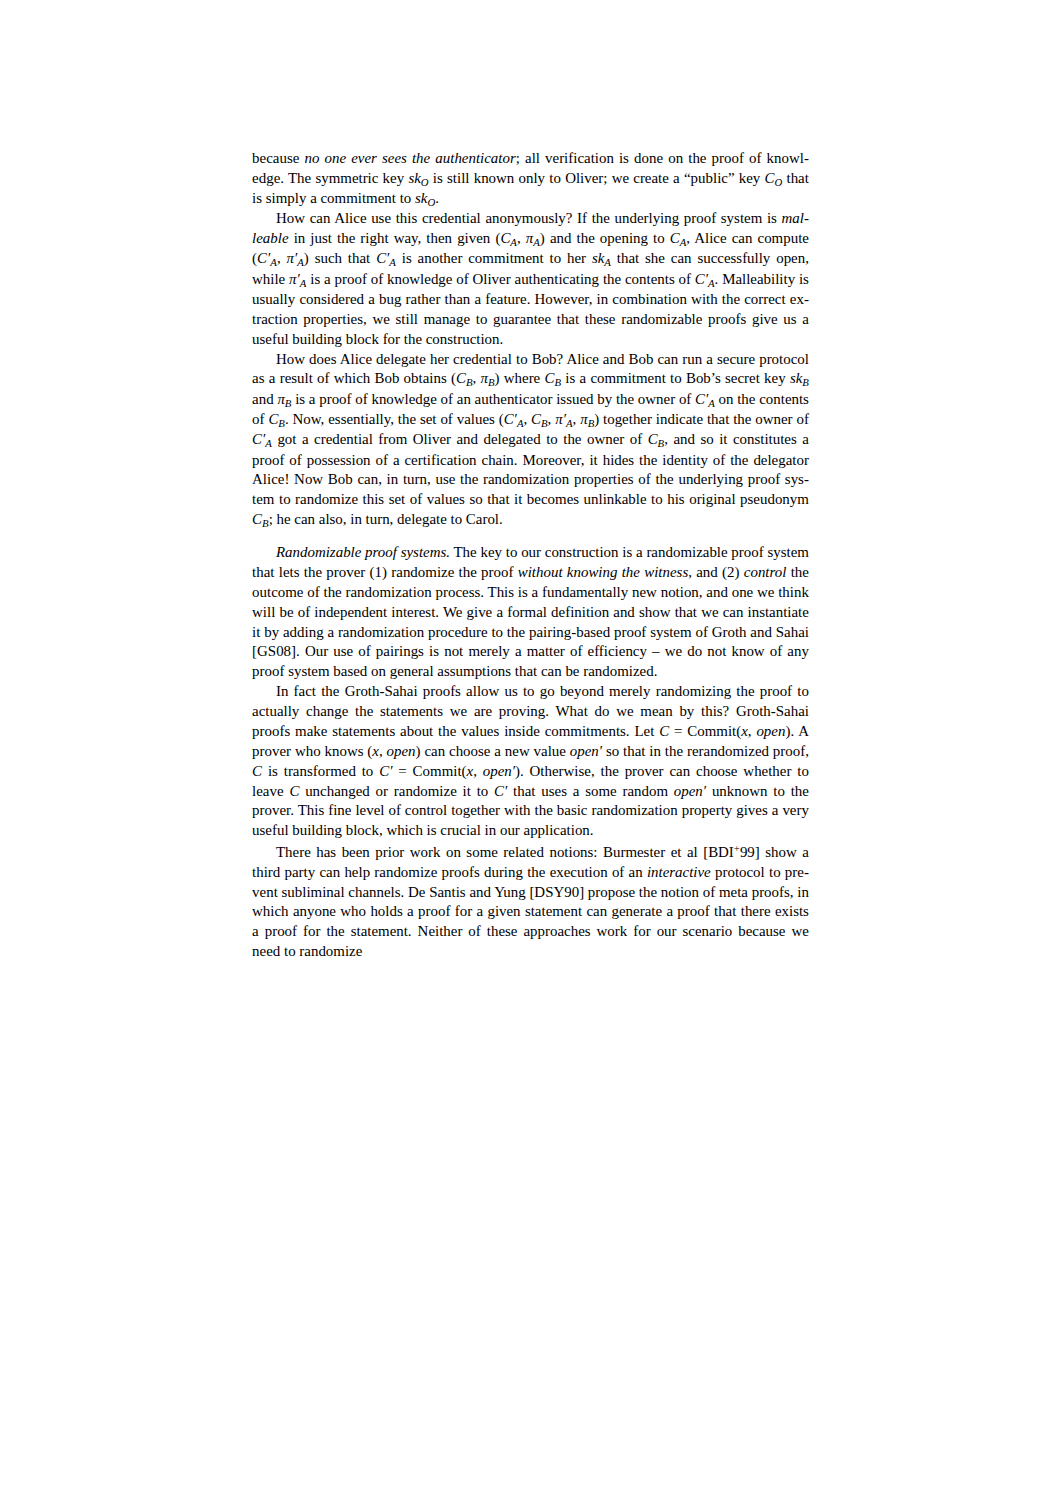because no one ever sees the authenticator; all verification is done on the proof of knowledge. The symmetric key skO is still known only to Oliver; we create a “public” key CO that is simply a commitment to skO.
How can Alice use this credential anonymously? If the underlying proof system is malleable in just the right way, then given (CA, πA) and the opening to CA, Alice can compute (C′A, π′A) such that C′A is another commitment to her skA that she can successfully open, while π′A is a proof of knowledge of Oliver authenticating the contents of C′A. Malleability is usually considered a bug rather than a feature. However, in combination with the correct extraction properties, we still manage to guarantee that these randomizable proofs give us a useful building block for the construction.
How does Alice delegate her credential to Bob? Alice and Bob can run a secure protocol as a result of which Bob obtains (CB, πB) where CB is a commitment to Bob’s secret key skB and πB is a proof of knowledge of an authenticator issued by the owner of C′A on the contents of CB. Now, essentially, the set of values (C′A, CB, π′A, πB) together indicate that the owner of C′A got a credential from Oliver and delegated to the owner of CB, and so it constitutes a proof of possession of a certification chain. Moreover, it hides the identity of the delegator Alice! Now Bob can, in turn, use the randomization properties of the underlying proof system to randomize this set of values so that it becomes unlinkable to his original pseudonym CB; he can also, in turn, delegate to Carol.
Randomizable proof systems. The key to our construction is a randomizable proof system that lets the prover (1) randomize the proof without knowing the witness, and (2) control the outcome of the randomization process. This is a fundamentally new notion, and one we think will be of independent interest. We give a formal definition and show that we can instantiate it by adding a randomization procedure to the pairing-based proof system of Groth and Sahai [GS08]. Our use of pairings is not merely a matter of efficiency – we do not know of any proof system based on general assumptions that can be randomized.
In fact the Groth-Sahai proofs allow us to go beyond merely randomizing the proof to actually change the statements we are proving. What do we mean by this? Groth-Sahai proofs make statements about the values inside commitments. Let C = Commit(x, open). A prover who knows (x, open) can choose a new value open′ so that in the rerandomized proof, C is transformed to C′ = Commit(x, open′). Otherwise, the prover can choose whether to leave C unchanged or randomize it to C′ that uses a some random open′ unknown to the prover. This fine level of control together with the basic randomization property gives a very useful building block, which is crucial in our application.
There has been prior work on some related notions: Burmester et al [BDI+99] show a third party can help randomize proofs during the execution of an interactive protocol to prevent subliminal channels. De Santis and Yung [DSY90] propose the notion of meta proofs, in which anyone who holds a proof for a given statement can generate a proof that there exists a proof for the statement. Neither of these approaches work for our scenario because we need to randomize